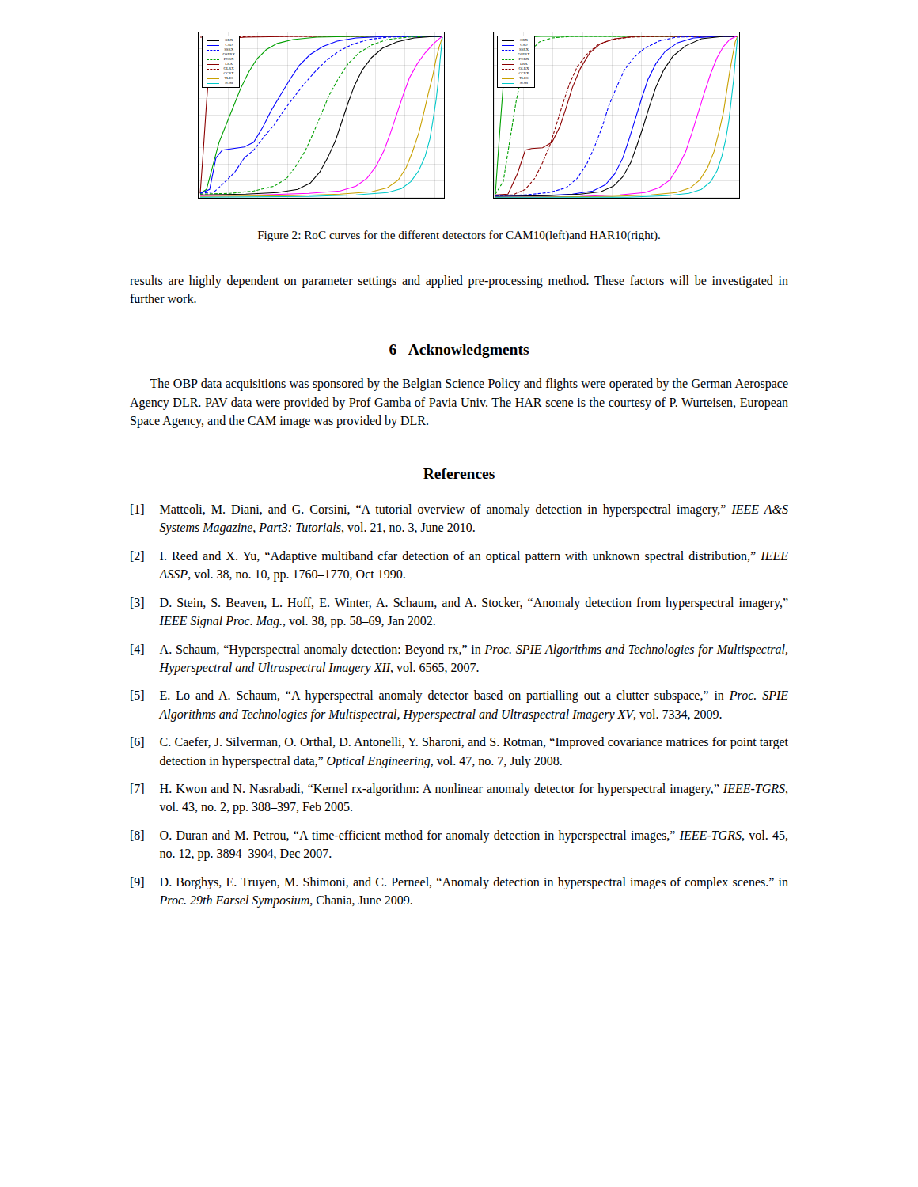| | GRX |
| | CSD |
| | SSRX |
| | OSPRX |
| | PORX |
| | LRX |
| | QLRX |
| | CCRX |
| | TLES |
| | SOM |
1 0.9 0.8 0.7 0.6 0.5 0.4 0.3 0.2 0.1
10-5 10-4 10-3 10-2 10-1 100
Pd
Pf
| | GRX |
| | CSD |
| | SSRX |
| | OSPRX |
| | PORX |
| | LRX |
| | QLRX |
| | CCRX |
| | TLES |
| | SOM |
1 0.9 0.8 0.7 0.6 0.5 0.4 0.3 0.2 0.1
10-5 10-4 10-3 10-2 10-1 100
Pd
Pf
Figure 2: RoC curves for the different detectors for CAM10(left)and HAR10(right).
results are highly dependent on parameter settings and applied pre-processing method. These factors will be investigated in further work.
6 Acknowledgments
The OBP data acquisitions was sponsored by the Belgian Science Policy and flights were operated by the German Aerospace Agency DLR. PAV data were provided by Prof Gamba of Pavia Univ. The HAR scene is the courtesy of P. Wurteisen, European Space Agency, and the CAM image was provided by DLR.
References
Matteoli, M. Diani, and G. Corsini, “A tutorial overview of anomaly detection in hyperspectral imagery,” IEEE A&S Systems Magazine, Part3: Tutorials, vol. 21, no. 3, June 2010.
I. Reed and X. Yu, “Adaptive multiband cfar detection of an optical pattern with unknown spectral distribution,” IEEE ASSP, vol. 38, no. 10, pp. 1760–1770, Oct 1990.
D. Stein, S. Beaven, L. Hoff, E. Winter, A. Schaum, and A. Stocker, “Anomaly detection from hyperspectral imagery,” IEEE Signal Proc. Mag., vol. 38, pp. 58–69, Jan 2002.
A. Schaum, “Hyperspectral anomaly detection: Beyond rx,” in Proc. SPIE Algorithms and Technologies for Multispectral, Hyperspectral and Ultraspectral Imagery XII, vol. 6565, 2007.
E. Lo and A. Schaum, “A hyperspectral anomaly detector based on partialling out a clutter subspace,” in Proc. SPIE Algorithms and Technologies for Multispectral, Hyperspectral and Ultraspectral Imagery XV, vol. 7334, 2009.
C. Caefer, J. Silverman, O. Orthal, D. Antonelli, Y. Sharoni, and S. Rotman, “Improved covariance matrices for point target detection in hyperspectral data,” Optical Engineering, vol. 47, no. 7, July 2008.
H. Kwon and N. Nasrabadi, “Kernel rx-algorithm: A nonlinear anomaly detector for hyperspectral imagery,” IEEE-TGRS, vol. 43, no. 2, pp. 388–397, Feb 2005.
O. Duran and M. Petrou, “A time-efficient method for anomaly detection in hyperspectral images,” IEEE-TGRS, vol. 45, no. 12, pp. 3894–3904, Dec 2007.
D. Borghys, E. Truyen, M. Shimoni, and C. Perneel, “Anomaly detection in hyperspectral images of complex scenes.” in Proc. 29th Earsel Symposium, Chania, June 2009.